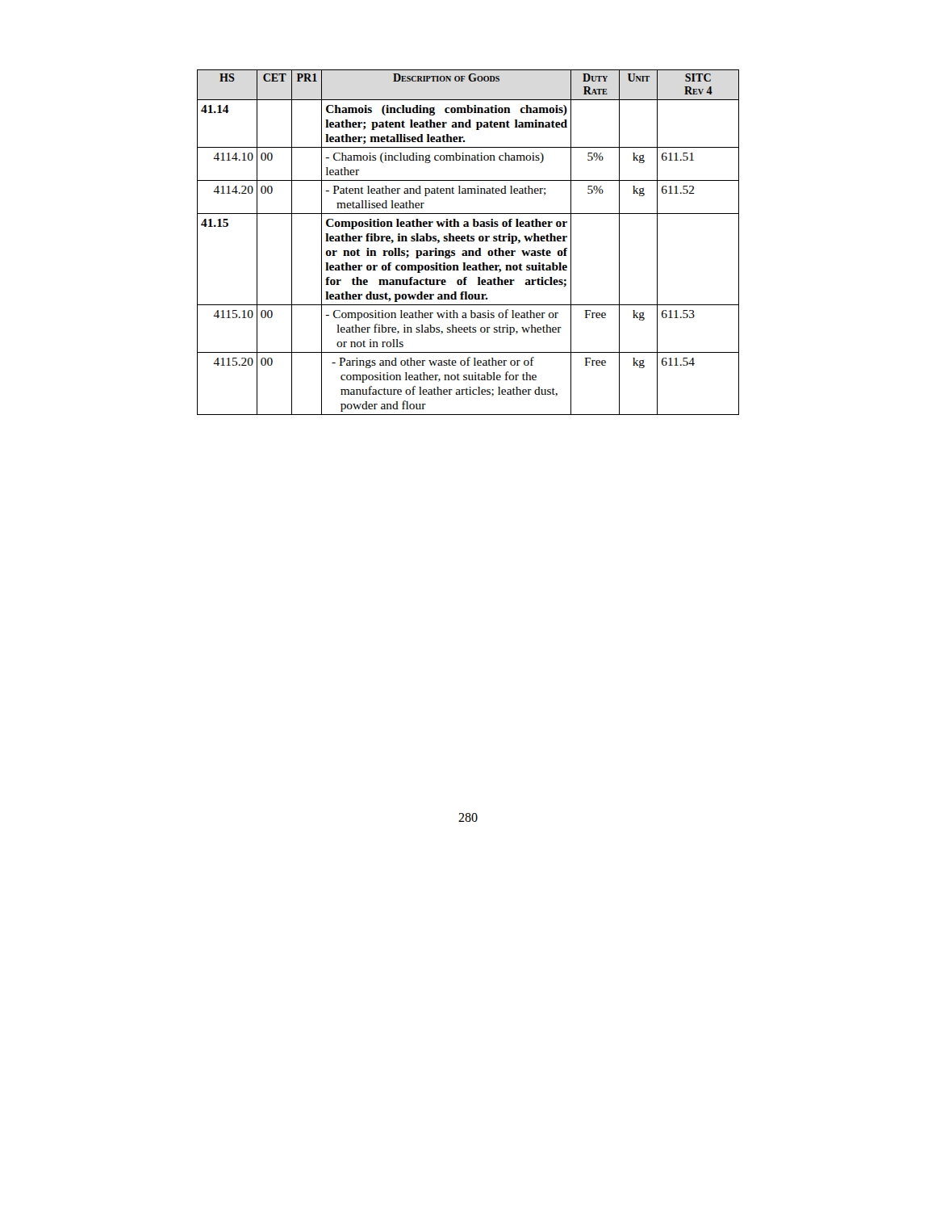| HS | CET | PR1 | Description of Goods | Duty Rate | Unit | SITC Rev 4 |
| --- | --- | --- | --- | --- | --- | --- |
| 41.14 | | | Chamois (including combination chamois) leather; patent leather and patent laminated leather; metallised leather. | | | |
| 4114.10 | 00 | | - Chamois (including combination chamois) leather | 5% | kg | 611.51 |
| 4114.20 | 00 | | - Patent leather and patent laminated leather; metallised leather | 5% | kg | 611.52 |
| 41.15 | | | Composition leather with a basis of leather or leather fibre, in slabs, sheets or strip, whether or not in rolls; parings and other waste of leather or of composition leather, not suitable for the manufacture of leather articles; leather dust, powder and flour. | | | |
| 4115.10 | 00 | | - Composition leather with a basis of leather or leather fibre, in slabs, sheets or strip, whether or not in rolls | Free | kg | 611.53 |
| 4115.20 | 00 | | - Parings and other waste of leather or of composition leather, not suitable for the manufacture of leather articles; leather dust, powder and flour | Free | kg | 611.54 |
280